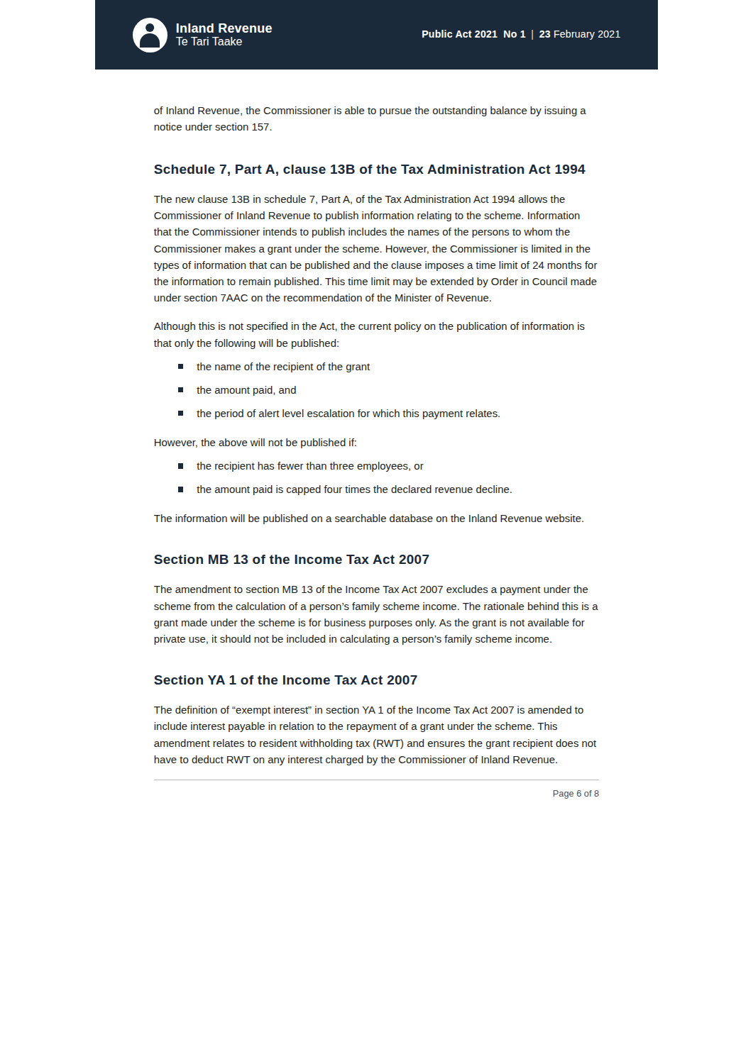Inland Revenue
Te Tari Taake
Public Act 2021 No 1|23 February 2021
of Inland Revenue, the Commissioner is able to pursue the outstanding balance by issuing a notice under section 157.
Schedule 7, Part A, clause 13B of the Tax Administration Act 1994
The new clause 13B in schedule 7, Part A, of the Tax Administration Act 1994 allows the Commissioner of Inland Revenue to publish information relating to the scheme. Information that the Commissioner intends to publish includes the names of the persons to whom the Commissioner makes a grant under the scheme. However, the Commissioner is limited in the types of information that can be published and the clause imposes a time limit of 24 months for the information to remain published. This time limit may be extended by Order in Council made under section 7AAC on the recommendation of the Minister of Revenue.
Although this is not specified in the Act, the current policy on the publication of information is that only the following will be published:
the name of the recipient of the grant
the amount paid, and
the period of alert level escalation for which this payment relates.
However, the above will not be published if:
the recipient has fewer than three employees, or
the amount paid is capped four times the declared revenue decline.
The information will be published on a searchable database on the Inland Revenue website.
Section MB 13 of the Income Tax Act 2007
The amendment to section MB 13 of the Income Tax Act 2007 excludes a payment under the scheme from the calculation of a person’s family scheme income. The rationale behind this is a grant made under the scheme is for business purposes only. As the grant is not available for private use, it should not be included in calculating a person’s family scheme income.
Section YA 1 of the Income Tax Act 2007
The definition of “exempt interest” in section YA 1 of the Income Tax Act 2007 is amended to include interest payable in relation to the repayment of a grant under the scheme. This amendment relates to resident withholding tax (RWT) and ensures the grant recipient does not have to deduct RWT on any interest charged by the Commissioner of Inland Revenue.
Page 6 of 8